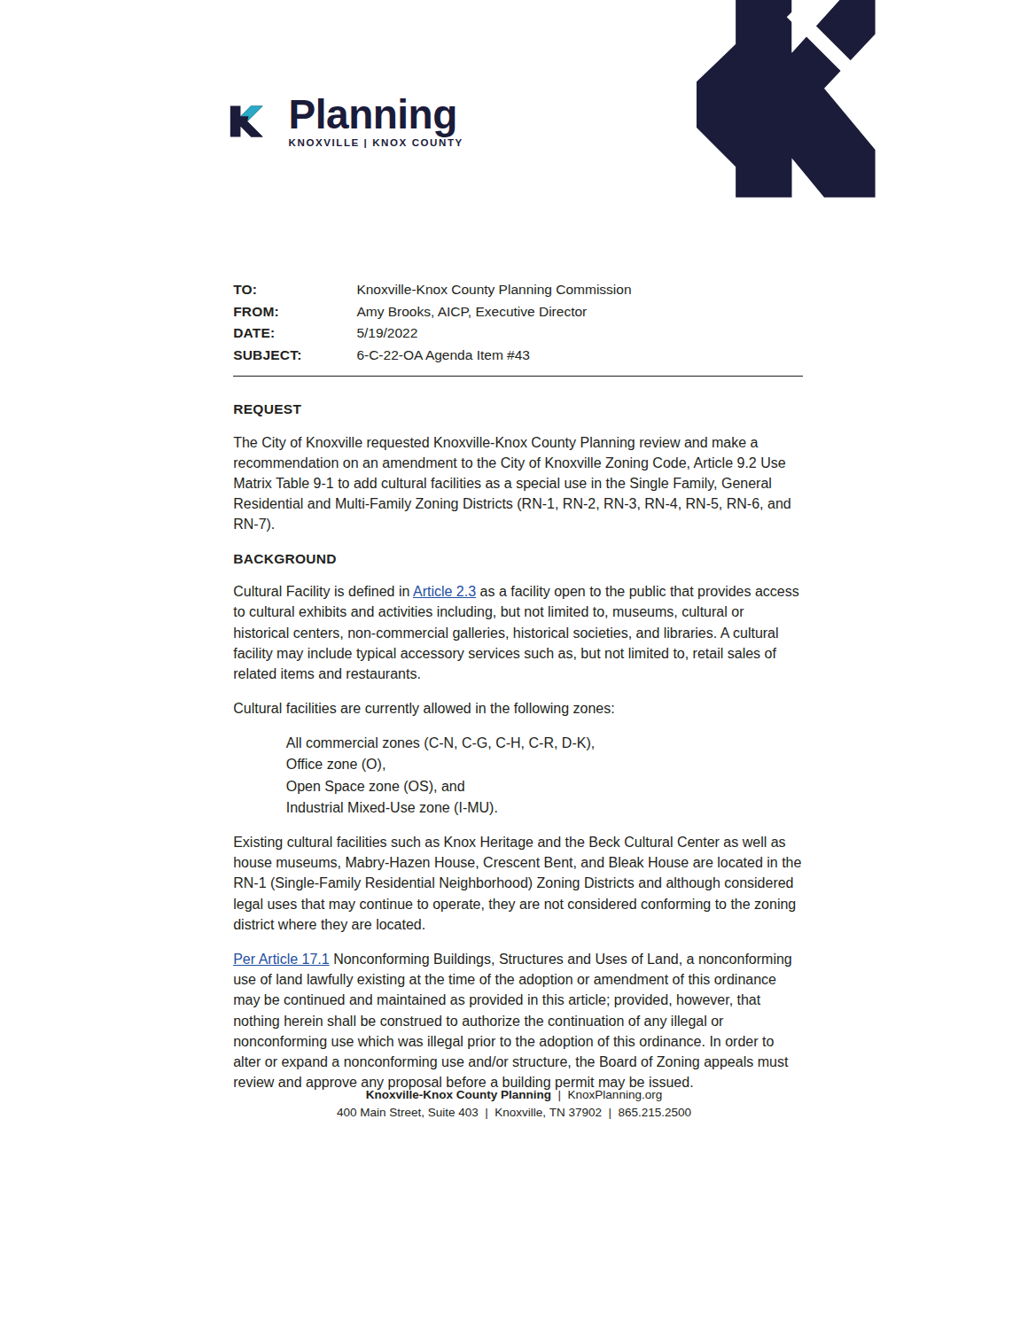Planning
KNOXVILLE | KNOX COUNTY
| TO: | Knoxville-Knox County Planning Commission |
| FROM: | Amy Brooks, AICP, Executive Director |
| DATE: | 5/19/2022 |
| SUBJECT: | 6-C-22-OA Agenda Item #43 |
REQUEST
The City of Knoxville requested Knoxville-Knox County Planning review and make a recommendation on an amendment to the City of Knoxville Zoning Code, Article 9.2 Use Matrix Table 9-1 to add cultural facilities as a special use in the Single Family, General Residential and Multi-Family Zoning Districts (RN-1, RN-2, RN-3, RN-4, RN-5, RN-6, and RN-7).
BACKGROUND
Cultural Facility is defined in Article 2.3 as a facility open to the public that provides access to cultural exhibits and activities including, but not limited to, museums, cultural or historical centers, non-commercial galleries, historical societies, and libraries. A cultural facility may include typical accessory services such as, but not limited to, retail sales of related items and restaurants.
Cultural facilities are currently allowed in the following zones:
All commercial zones (C-N, C-G, C-H, C-R, D-K),
Office zone (O),
Open Space zone (OS), and
Industrial Mixed-Use zone (I-MU).
Existing cultural facilities such as Knox Heritage and the Beck Cultural Center as well as house museums, Mabry-Hazen House, Crescent Bent, and Bleak House are located in the RN-1 (Single-Family Residential Neighborhood) Zoning Districts and although considered legal uses that may continue to operate, they are not considered conforming to the zoning district where they are located.
Per Article 17.1 Nonconforming Buildings, Structures and Uses of Land, a nonconforming use of land lawfully existing at the time of the adoption or amendment of this ordinance may be continued and maintained as provided in this article; provided, however, that nothing herein shall be construed to authorize the continuation of any illegal or nonconforming use which was illegal prior to the adoption of this ordinance. In order to alter or expand a nonconforming use and/or structure, the Board of Zoning appeals must review and approve any proposal before a building permit may be issued.
Knoxville-Knox County Planning | KnoxPlanning.org
400 Main Street, Suite 403 | Knoxville, TN 37902 | 865.215.2500